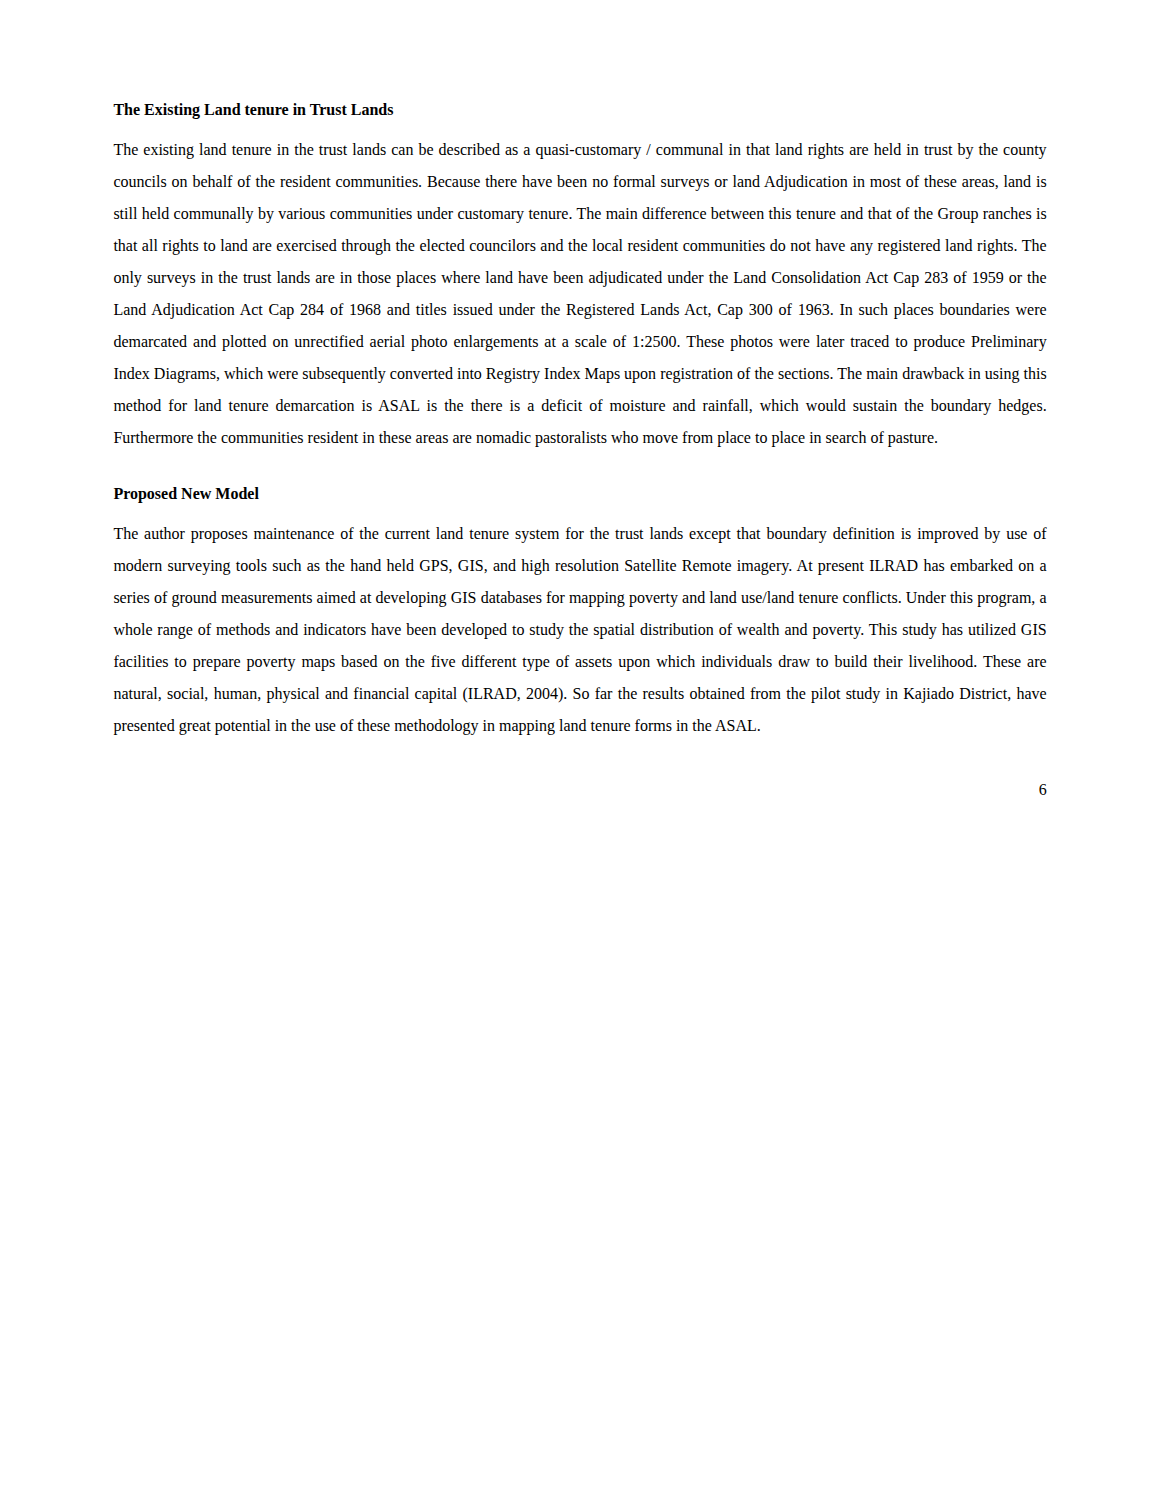The Existing Land tenure in Trust Lands
The existing land tenure in the trust lands can be described as a quasi-customary / communal in that land rights are held in trust by the county councils on behalf of the resident communities. Because there have been no formal surveys or land Adjudication in most of these areas, land is still held communally by various communities under customary tenure. The main difference between this tenure and that of the Group ranches is that all rights to land are exercised through the elected councilors and the local resident communities do not have any registered land rights. The only surveys in the trust lands are in those places where land have been adjudicated under the Land Consolidation Act Cap 283 of 1959 or the Land Adjudication Act Cap 284 of 1968 and titles issued under the Registered Lands Act, Cap 300 of 1963. In such places boundaries were demarcated and plotted on unrectified aerial photo enlargements at a scale of 1:2500. These photos were later traced to produce Preliminary Index Diagrams, which were subsequently converted into Registry Index Maps upon registration of the sections. The main drawback in using this method for land tenure demarcation is ASAL is the there is a deficit of moisture and rainfall, which would sustain the boundary hedges. Furthermore the communities resident in these areas are nomadic pastoralists who move from place to place in search of pasture.
Proposed New Model
The author proposes maintenance of the current land tenure system for the trust lands except that boundary definition is improved by use of modern surveying tools such as the hand held GPS, GIS, and high resolution Satellite Remote imagery. At present ILRAD has embarked on a series of ground measurements aimed at developing GIS databases for mapping poverty and land use/land tenure conflicts. Under this program, a whole range of methods and indicators have been developed to study the spatial distribution of wealth and poverty. This study has utilized GIS facilities to prepare poverty maps based on the five different type of assets upon which individuals draw to build their livelihood. These are natural, social, human, physical and financial capital (ILRAD, 2004). So far the results obtained from the pilot study in Kajiado District, have presented great potential in the use of these methodology in mapping land tenure forms in the ASAL.
6